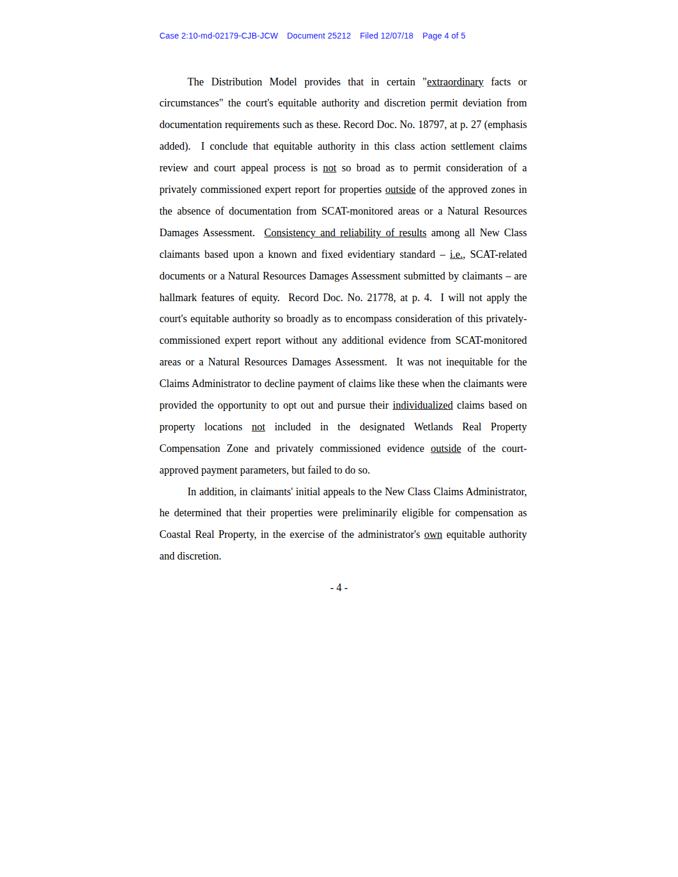Case 2:10-md-02179-CJB-JCW Document 25212 Filed 12/07/18 Page 4 of 5
The Distribution Model provides that in certain "extraordinary facts or circumstances" the court's equitable authority and discretion permit deviation from documentation requirements such as these. Record Doc. No. 18797, at p. 27 (emphasis added). I conclude that equitable authority in this class action settlement claims review and court appeal process is not so broad as to permit consideration of a privately commissioned expert report for properties outside of the approved zones in the absence of documentation from SCAT-monitored areas or a Natural Resources Damages Assessment. Consistency and reliability of results among all New Class claimants based upon a known and fixed evidentiary standard – i.e., SCAT-related documents or a Natural Resources Damages Assessment submitted by claimants – are hallmark features of equity. Record Doc. No. 21778, at p. 4. I will not apply the court's equitable authority so broadly as to encompass consideration of this privately-commissioned expert report without any additional evidence from SCAT-monitored areas or a Natural Resources Damages Assessment. It was not inequitable for the Claims Administrator to decline payment of claims like these when the claimants were provided the opportunity to opt out and pursue their individualized claims based on property locations not included in the designated Wetlands Real Property Compensation Zone and privately commissioned evidence outside of the court-approved payment parameters, but failed to do so.
In addition, in claimants' initial appeals to the New Class Claims Administrator, he determined that their properties were preliminarily eligible for compensation as Coastal Real Property, in the exercise of the administrator's own equitable authority and discretion.
- 4 -